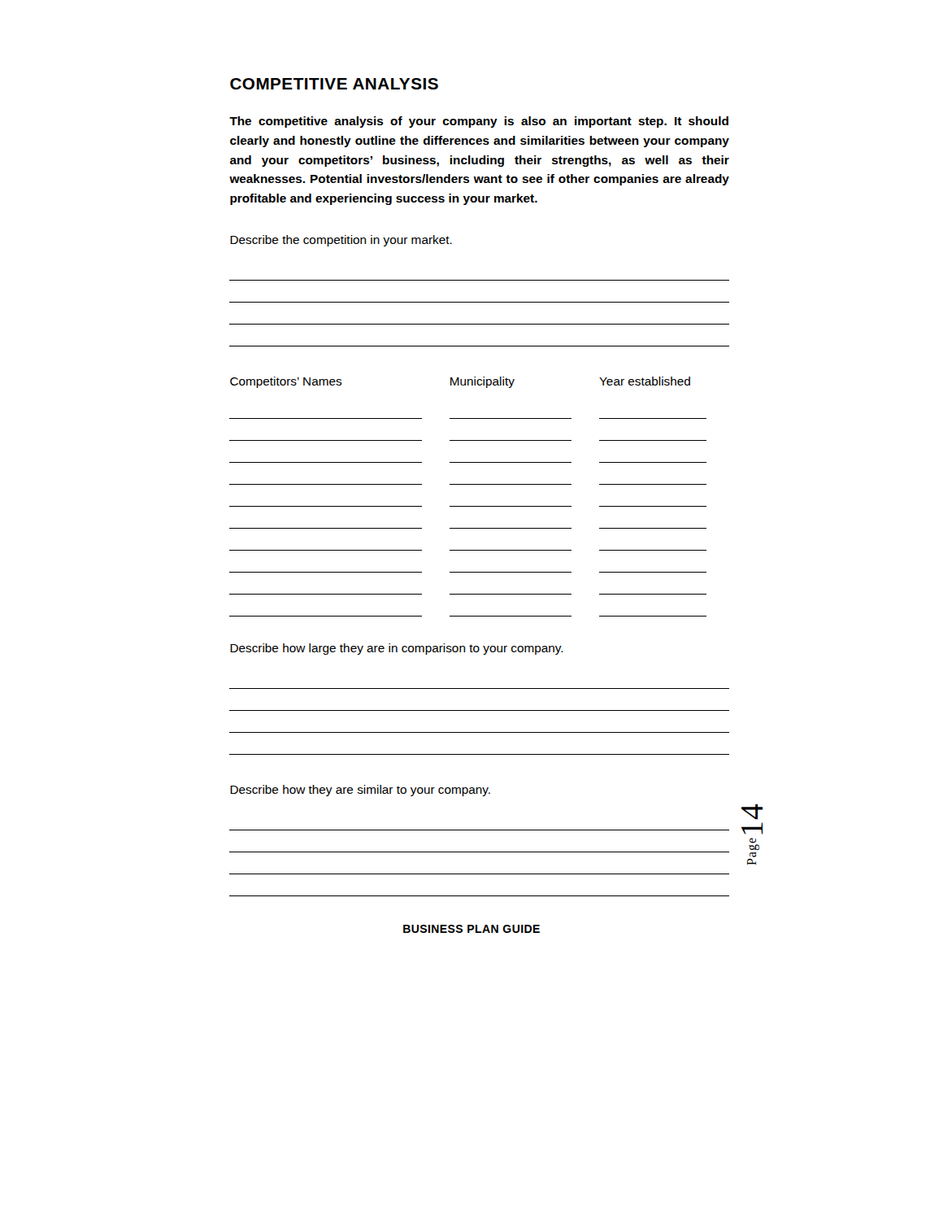COMPETITIVE ANALYSIS
The competitive analysis of your company is also an important step. It should clearly and honestly outline the differences and similarities between your company and your competitors’ business, including their strengths, as well as their weaknesses. Potential investors/lenders want to see if other companies are already profitable and experiencing success in your market.
Describe the competition in your market.
| Competitors’ Names | Municipality | Year established |
| --- | --- | --- |
Describe how large they are in comparison to your company.
Describe how they are similar to your company.
Page14
BUSINESS PLAN GUIDE